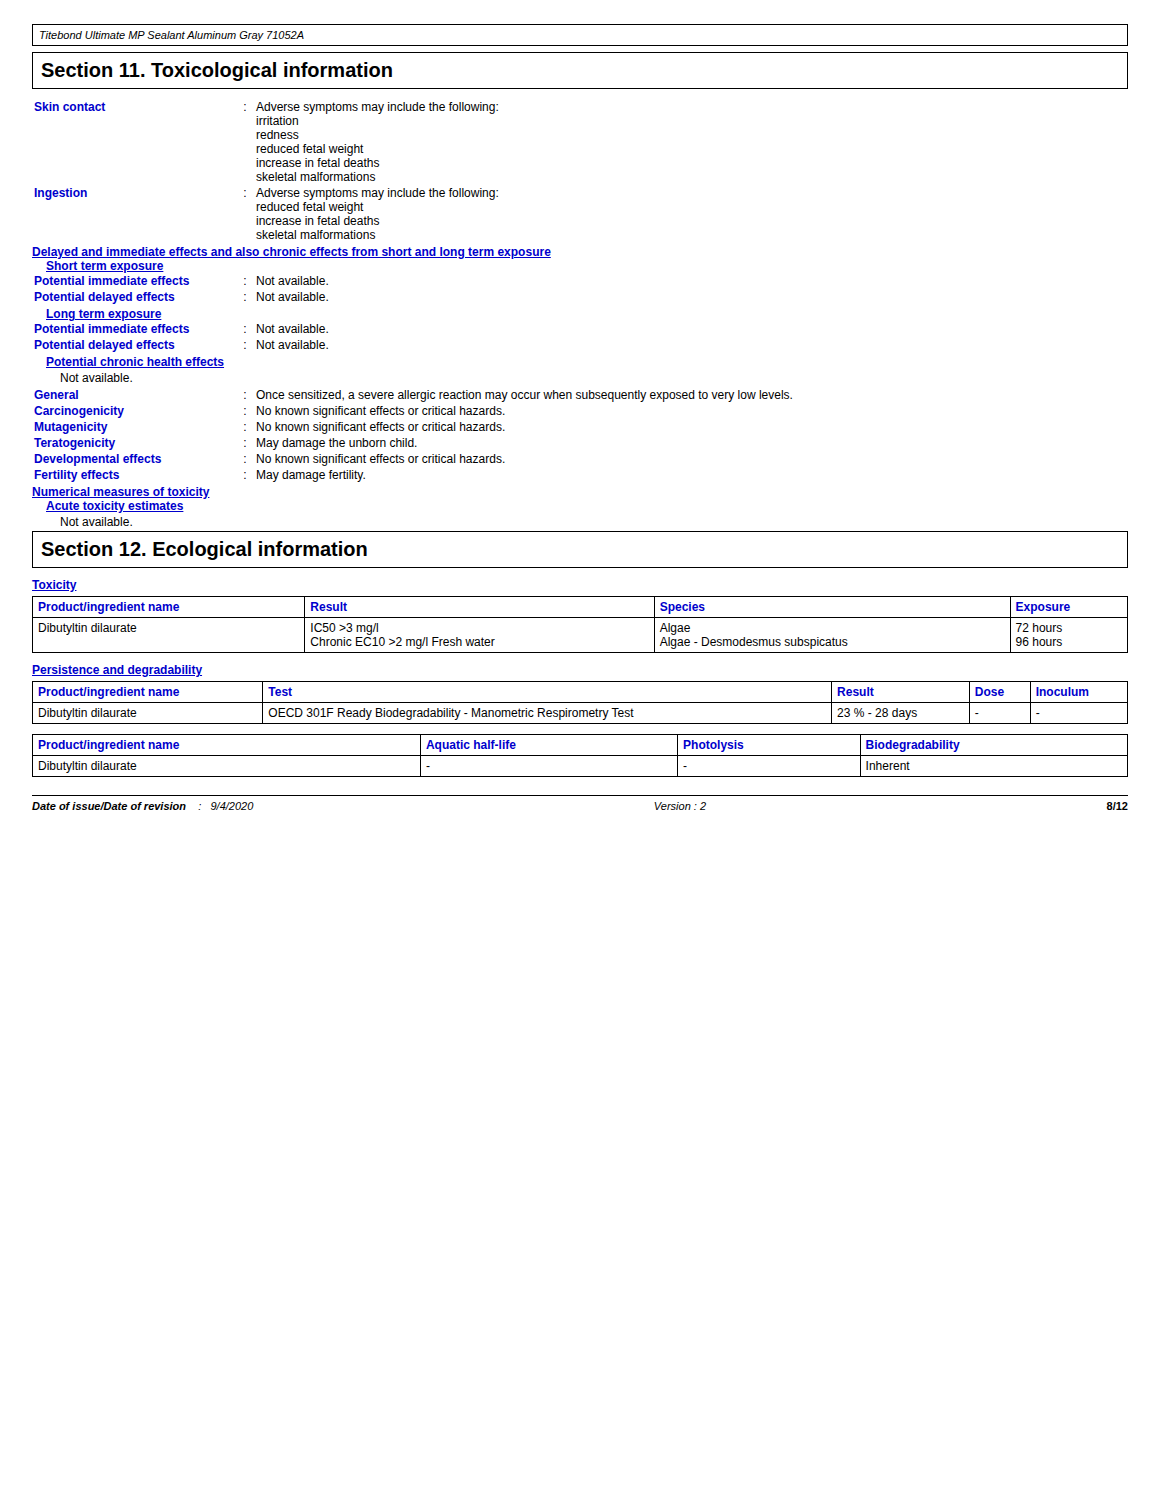Titebond Ultimate MP Sealant Aluminum Gray 71052A
Section 11. Toxicological information
| Skin contact | : | Adverse symptoms may include the following: irritation redness reduced fetal weight increase in fetal deaths skeletal malformations |
| Ingestion | : | Adverse symptoms may include the following: reduced fetal weight increase in fetal deaths skeletal malformations |
Delayed and immediate effects and also chronic effects from short and long term exposure
Short term exposure
| Potential immediate effects | : | Not available. |
| Potential delayed effects | : | Not available. |
Long term exposure
| Potential immediate effects | : | Not available. |
| Potential delayed effects | : | Not available. |
Potential chronic health effects
Not available.
| General | : | Once sensitized, a severe allergic reaction may occur when subsequently exposed to very low levels. |
| Carcinogenicity | : | No known significant effects or critical hazards. |
| Mutagenicity | : | No known significant effects or critical hazards. |
| Teratogenicity | : | May damage the unborn child. |
| Developmental effects | : | No known significant effects or critical hazards. |
| Fertility effects | : | May damage fertility. |
Numerical measures of toxicity
Acute toxicity estimates
Not available.
Section 12. Ecological information
Toxicity
| Product/ingredient name | Result | Species | Exposure |
| --- | --- | --- | --- |
| Dibutyltin dilaurate | IC50 >3 mg/l Chronic EC10 >2 mg/l Fresh water | Algae Algae - Desmodesmus subspicatus | 72 hours 96 hours |
Persistence and degradability
| Product/ingredient name | Test | Result | Dose | Inoculum |
| --- | --- | --- | --- | --- |
| Dibutyltin dilaurate | OECD 301F Ready Biodegradability - Manometric Respirometry Test | 23 % - 28 days | - | - |
| Product/ingredient name | Aquatic half-life | Photolysis | Biodegradability |
| --- | --- | --- | --- |
| Dibutyltin dilaurate | - | - | Inherent |
Date of issue/Date of revision : 9/4/2020
Version : 2
8/12